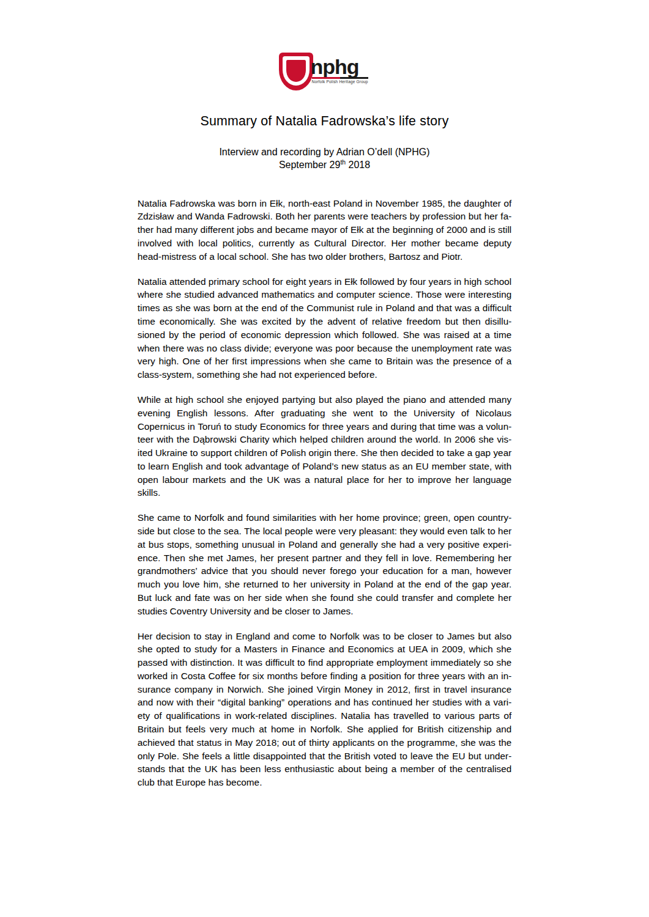nphg
Norfolk Polish Heritage Group
Summary of Natalia Fadrowska’s life story
Interview and recording by Adrian O’dell (NPHG)
September 29th 2018
Natalia Fadrowska was born in Ełk, north-east Poland in November 1985, the daughter of Zdzisław and Wanda Fadrowski. Both her parents were teachers by profession but her father had many different jobs and became mayor of Ełk at the beginning of 2000 and is still involved with local politics, currently as Cultural Director. Her mother became deputy head-mistress of a local school. She has two older brothers, Bartosz and Piotr.
Natalia attended primary school for eight years in Ełk followed by four years in high school where she studied advanced mathematics and computer science. Those were interesting times as she was born at the end of the Communist rule in Poland and that was a difficult time economically. She was excited by the advent of relative freedom but then disillusioned by the period of economic depression which followed. She was raised at a time when there was no class divide; everyone was poor because the unemployment rate was very high. One of her first impressions when she came to Britain was the presence of a class-system, something she had not experienced before.
While at high school she enjoyed partying but also played the piano and attended many evening English lessons. After graduating she went to the University of Nicolaus Copernicus in Toruń to study Economics for three years and during that time was a volunteer with the Dąbrowski Charity which helped children around the world. In 2006 she visited Ukraine to support children of Polish origin there. She then decided to take a gap year to learn English and took advantage of Poland’s new status as an EU member state, with open labour markets and the UK was a natural place for her to improve her language skills.
She came to Norfolk and found similarities with her home province; green, open countryside but close to the sea. The local people were very pleasant: they would even talk to her at bus stops, something unusual in Poland and generally she had a very positive experience. Then she met James, her present partner and they fell in love. Remembering her grandmothers’ advice that you should never forego your education for a man, however much you love him, she returned to her university in Poland at the end of the gap year. But luck and fate was on her side when she found she could transfer and complete her studies Coventry University and be closer to James.
Her decision to stay in England and come to Norfolk was to be closer to James but also she opted to study for a Masters in Finance and Economics at UEA in 2009, which she passed with distinction. It was difficult to find appropriate employment immediately so she worked in Costa Coffee for six months before finding a position for three years with an insurance company in Norwich. She joined Virgin Money in 2012, first in travel insurance and now with their “digital banking” operations and has continued her studies with a variety of qualifications in work-related disciplines. Natalia has travelled to various parts of Britain but feels very much at home in Norfolk. She applied for British citizenship and achieved that status in May 2018; out of thirty applicants on the programme, she was the only Pole. She feels a little disappointed that the British voted to leave the EU but understands that the UK has been less enthusiastic about being a member of the centralised club that Europe has become.